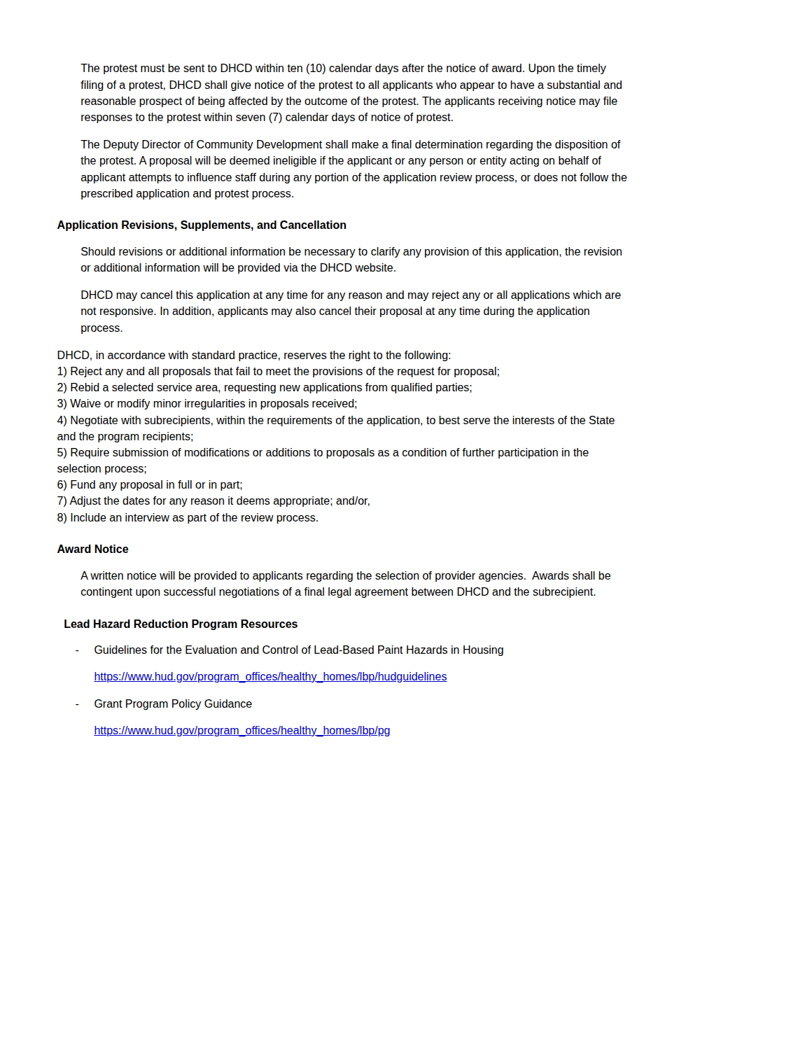The protest must be sent to DHCD within ten (10) calendar days after the notice of award. Upon the timely filing of a protest, DHCD shall give notice of the protest to all applicants who appear to have a substantial and reasonable prospect of being affected by the outcome of the protest. The applicants receiving notice may file responses to the protest within seven (7) calendar days of notice of protest.
The Deputy Director of Community Development shall make a final determination regarding the disposition of the protest. A proposal will be deemed ineligible if the applicant or any person or entity acting on behalf of applicant attempts to influence staff during any portion of the application review process, or does not follow the prescribed application and protest process.
Application Revisions, Supplements, and Cancellation
Should revisions or additional information be necessary to clarify any provision of this application, the revision or additional information will be provided via the DHCD website.
DHCD may cancel this application at any time for any reason and may reject any or all applications which are not responsive. In addition, applicants may also cancel their proposal at any time during the application process.
DHCD, in accordance with standard practice, reserves the right to the following:
1) Reject any and all proposals that fail to meet the provisions of the request for proposal;
2) Rebid a selected service area, requesting new applications from qualified parties;
3) Waive or modify minor irregularities in proposals received;
4) Negotiate with subrecipients, within the requirements of the application, to best serve the interests of the State and the program recipients;
5) Require submission of modifications or additions to proposals as a condition of further participation in the selection process;
6) Fund any proposal in full or in part;
7) Adjust the dates for any reason it deems appropriate; and/or,
8) Include an interview as part of the review process.
Award Notice
A written notice will be provided to applicants regarding the selection of provider agencies. Awards shall be contingent upon successful negotiations of a final legal agreement between DHCD and the subrecipient.
Lead Hazard Reduction Program Resources
Guidelines for the Evaluation and Control of Lead-Based Paint Hazards in Housing
https://www.hud.gov/program_offices/healthy_homes/lbp/hudguidelines
Grant Program Policy Guidance
https://www.hud.gov/program_offices/healthy_homes/lbp/pg